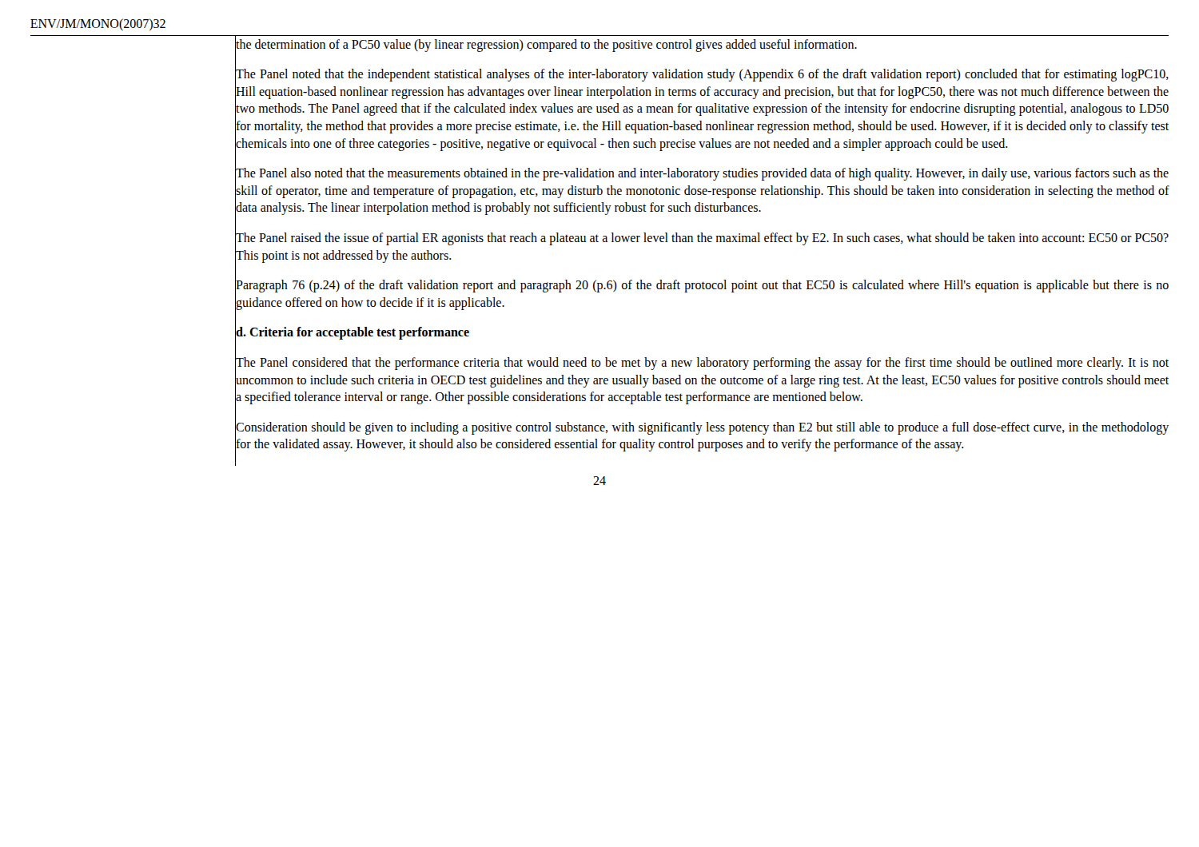ENV/JM/MONO(2007)32
| | the determination of a PC50 value (by linear regression) compared to the positive control gives added useful information. The Panel noted that the independent statistical analyses of the inter-laboratory validation study (Appendix 6 of the draft validation report) concluded that for estimating logPC10, Hill equation-based nonlinear regression has advantages over linear interpolation in terms of accuracy and precision, but that for logPC50, there was not much difference between the two methods. The Panel agreed that if the calculated index values are used as a mean for qualitative expression of the intensity for endocrine disrupting potential, analogous to LD50 for mortality, the method that provides a more precise estimate, i.e. the Hill equation-based nonlinear regression method, should be used. However, if it is decided only to classify test chemicals into one of three categories - positive, negative or equivocal - then such precise values are not needed and a simpler approach could be used. The Panel also noted that the measurements obtained in the pre-validation and inter-laboratory studies provided data of high quality. However, in daily use, various factors such as the skill of operator, time and temperature of propagation, etc, may disturb the monotonic dose-response relationship. This should be taken into consideration in selecting the method of data analysis. The linear interpolation method is probably not sufficiently robust for such disturbances. The Panel raised the issue of partial ER agonists that reach a plateau at a lower level than the maximal effect by E2. In such cases, what should be taken into account: EC50 or PC50? This point is not addressed by the authors. Paragraph 76 (p.24) of the draft validation report and paragraph 20 (p.6) of the draft protocol point out that EC50 is calculated where Hill's equation is applicable but there is no guidance offered on how to decide if it is applicable. d. Criteria for acceptable test performance The Panel considered that the performance criteria that would need to be met by a new laboratory performing the assay for the first time should be outlined more clearly. It is not uncommon to include such criteria in OECD test guidelines and they are usually based on the outcome of a large ring test. At the least, EC50 values for positive controls should meet a specified tolerance interval or range. Other possible considerations for acceptable test performance are mentioned below. Consideration should be given to including a positive control substance, with significantly less potency than E2 but still able to produce a full dose-effect curve, in the methodology for the validated assay. However, it should also be considered essential for quality control purposes and to verify the performance of the assay. |
24